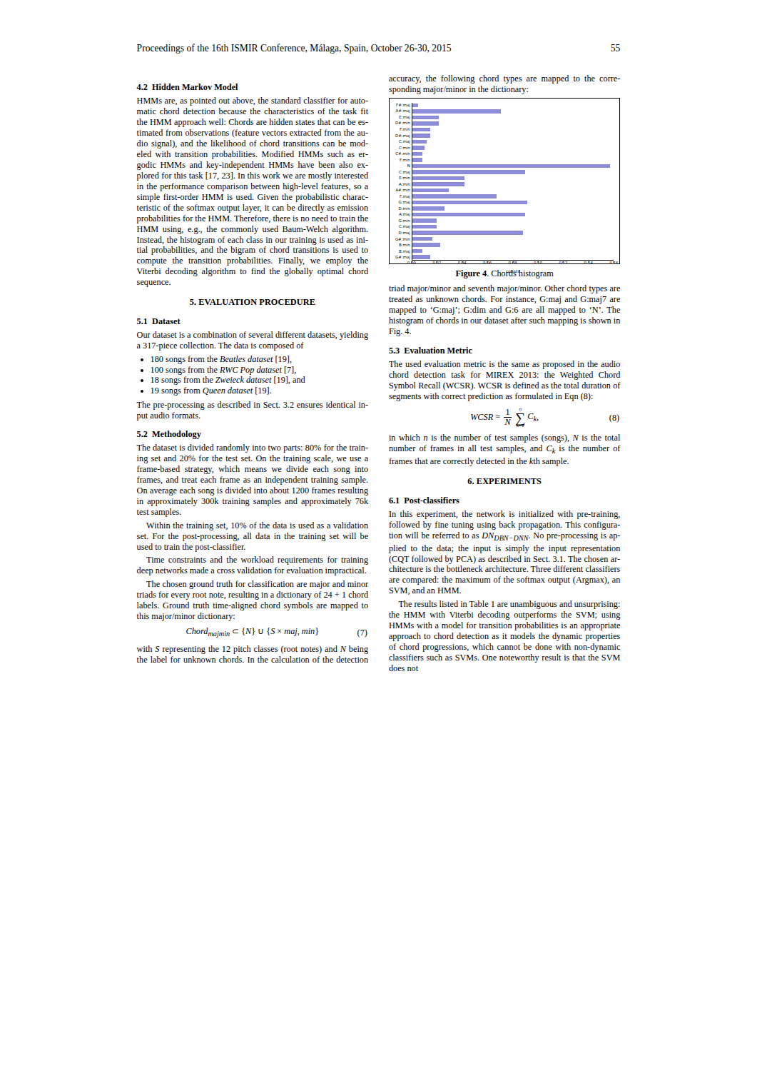Proceedings of the 16th ISMIR Conference, Málaga, Spain, October 26-30, 2015 55
4.2 Hidden Markov Model
HMMs are, as pointed out above, the standard classifier for automatic chord detection because the characteristics of the task fit the HMM approach well: Chords are hidden states that can be estimated from observations (feature vectors extracted from the audio signal), and the likelihood of chord transitions can be modeled with transition probabilities. Modified HMMs such as ergodic HMMs and key-independent HMMs have been also explored for this task [17, 23]. In this work we are mostly interested in the performance comparison between high-level features, so a simple first-order HMM is used. Given the probabilistic characteristic of the softmax output layer, it can be directly as emission probabilities for the HMM. Therefore, there is no need to train the HMM using, e.g., the commonly used Baum-Welch algorithm. Instead, the histogram of each class in our training is used as initial probabilities, and the bigram of chord transitions is used to compute the transition probabilities. Finally, we employ the Viterbi decoding algorithm to find the globally optimal chord sequence.
5. Evaluation Procedure
5.1 Dataset
Our dataset is a combination of several different datasets, yielding a 317-piece collection. The data is composed of
180 songs from the Beatles dataset [19],
100 songs from the RWC Pop dataset [7],
18 songs from the Zweieck dataset [19], and
19 songs from Queen dataset [19].
The pre-processing as described in Sect. 3.2 ensures identical input audio formats.
5.2 Methodology
The dataset is divided randomly into two parts: 80% for the training set and 20% for the test set. On the training scale, we use a frame-based strategy, which means we divide each song into frames, and treat each frame as an independent training sample. On average each song is divided into about 1200 frames resulting in approximately 300k training samples and approximately 76k test samples.
Within the training set, 10% of the data is used as a validation set. For the post-processing, all data in the training set will be used to train the post-classifier.
Time constraints and the workload requirements for training deep networks made a cross validation for evaluation impractical.
The chosen ground truth for classification are major and minor triads for every root note, resulting in a dictionary of 24 + 1 chord labels. Ground truth time-aligned chord symbols are mapped to this major/minor dictionary:
Chordmajmin ⊂ {N} ∪ {S × maj, min} (7)
with S representing the 12 pitch classes (root notes) and N being the label for unknown chords. In the calculation of the detection accuracy, the following chord types are mapped to the corresponding major/minor in the dictionary:
F#:maj A#:maj E:maj D#:min F:min D#:maj C:maj C:min C#:min F:min N C:maj E:min A:min A#:min F:maj G:maj D:min A:maj G:min C:maj D:maj G#:min B:min B:maj G#:maj
0.00 0.02 0.04 0.06 0.08 0.10 0.12 0.14 0.16
counts
Figure 4. Chords histogram
triad major/minor and seventh major/minor. Other chord types are treated as unknown chords. For instance, G:maj and G:maj7 are mapped to ‘G:maj’; G:dim and G:6 are all mapped to ‘N’. The histogram of chords in our dataset after such mapping is shown in Fig. 4.
5.3 Evaluation Metric
The used evaluation metric is the same as proposed in the audio chord detection task for MIREX 2013: the Weighted Chord Symbol Recall (WCSR). WCSR is defined as the total duration of segments with correct prediction as formulated in Eqn (8):
WCSR = 1 N n∑k=1 Ck, (8)
in which n is the number of test samples (songs), N is the total number of frames in all test samples, and Ck is the number of frames that are correctly detected in the kth sample.
6. Experiments
6.1 Post-classifiers
In this experiment, the network is initialized with pre-training, followed by fine tuning using back propagation. This configuration will be referred to as DNDBN−DNN. No pre-processing is applied to the data; the input is simply the input representation (CQT followed by PCA) as described in Sect. 3.1. The chosen architecture is the bottleneck architecture. Three different classifiers are compared: the maximum of the softmax output (Argmax), an SVM, and an HMM.
The results listed in Table 1 are unambiguous and unsurprising: the HMM with Viterbi decoding outperforms the SVM; using HMMs with a model for transition probabilities is an appropriate approach to chord detection as it models the dynamic properties of chord progressions, which cannot be done with non-dynamic classifiers such as SVMs. One noteworthy result is that the SVM does not